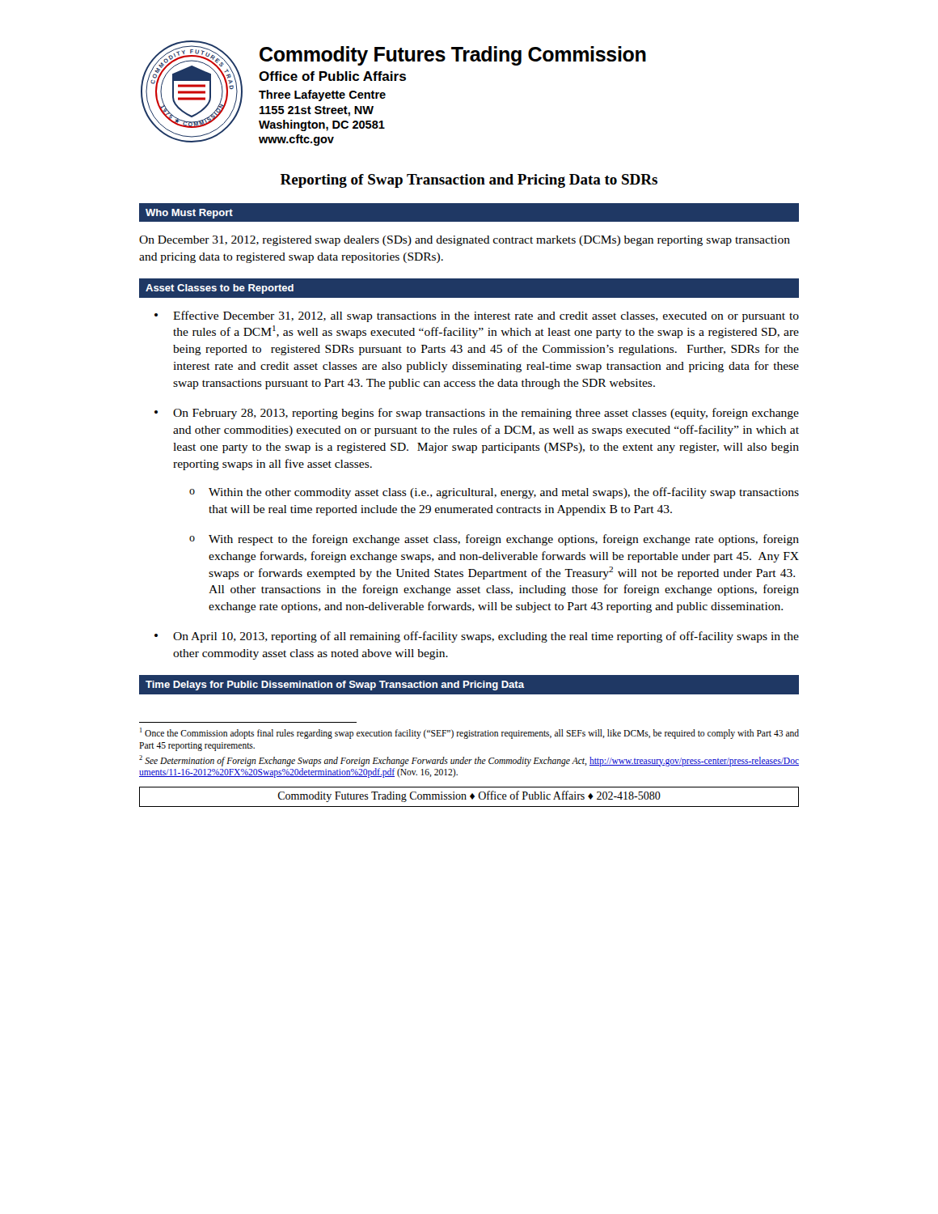COMMODITY FUTURES TRADING 1975 ★ COMMISSION
Commodity Futures Trading Commission
Office of Public Affairs
Three Lafayette Centre
1155 21st Street, NW
Washington, DC 20581
www.cftc.gov
Reporting of Swap Transaction and Pricing Data to SDRs
Who Must Report
On December 31, 2012, registered swap dealers (SDs) and designated contract markets (DCMs) began reporting swap transaction and pricing data to registered swap data repositories (SDRs).
Asset Classes to be Reported
Effective December 31, 2012, all swap transactions in the interest rate and credit asset classes, executed on or pursuant to the rules of a DCM1, as well as swaps executed “off-facility” in which at least one party to the swap is a registered SD, are being reported to registered SDRs pursuant to Parts 43 and 45 of the Commission’s regulations. Further, SDRs for the interest rate and credit asset classes are also publicly disseminating real-time swap transaction and pricing data for these swap transactions pursuant to Part 43. The public can access the data through the SDR websites.
On February 28, 2013, reporting begins for swap transactions in the remaining three asset classes (equity, foreign exchange and other commodities) executed on or pursuant to the rules of a DCM, as well as swaps executed “off-facility” in which at least one party to the swap is a registered SD. Major swap participants (MSPs), to the extent any register, will also begin reporting swaps in all five asset classes.
Within the other commodity asset class (i.e., agricultural, energy, and metal swaps), the off-facility swap transactions that will be real time reported include the 29 enumerated contracts in Appendix B to Part 43.
With respect to the foreign exchange asset class, foreign exchange options, foreign exchange rate options, foreign exchange forwards, foreign exchange swaps, and non-deliverable forwards will be reportable under part 45. Any FX swaps or forwards exempted by the United States Department of the Treasury2 will not be reported under Part 43. All other transactions in the foreign exchange asset class, including those for foreign exchange options, foreign exchange rate options, and non-deliverable forwards, will be subject to Part 43 reporting and public dissemination.
On April 10, 2013, reporting of all remaining off-facility swaps, excluding the real time reporting of off-facility swaps in the other commodity asset class as noted above will begin.
Time Delays for Public Dissemination of Swap Transaction and Pricing Data
1 Once the Commission adopts final rules regarding swap execution facility (“SEF”) registration requirements, all SEFs will, like DCMs, be required to comply with Part 43 and Part 45 reporting requirements.
2 See Determination of Foreign Exchange Swaps and Foreign Exchange Forwards under the Commodity Exchange Act, http://www.treasury.gov/press-center/press-releases/Documents/11-16-2012%20FX%20Swaps%20determination%20pdf.pdf (Nov. 16, 2012).
Commodity Futures Trading Commission ♦ Office of Public Affairs ♦ 202-418-5080